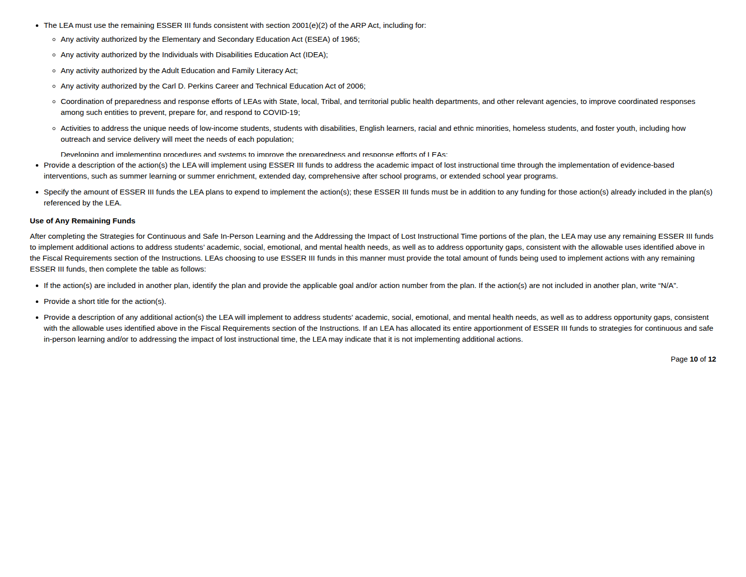The LEA must use the remaining ESSER III funds consistent with section 2001(e)(2) of the ARP Act, including for:
Any activity authorized by the Elementary and Secondary Education Act (ESEA) of 1965;
Any activity authorized by the Individuals with Disabilities Education Act (IDEA);
Any activity authorized by the Adult Education and Family Literacy Act;
Any activity authorized by the Carl D. Perkins Career and Technical Education Act of 2006;
Coordination of preparedness and response efforts of LEAs with State, local, Tribal, and territorial public health departments, and other relevant agencies, to improve coordinated responses among such entities to prevent, prepare for, and respond to COVID-19;
Activities to address the unique needs of low-income students, students with disabilities, English learners, racial and ethnic minorities, homeless students, and foster youth, including how outreach and service delivery will meet the needs of each population;
Developing and implementing procedures and systems to improve the preparedness and response efforts of LEAs;
Provide a description of the action(s) the LEA will implement using ESSER III funds to address the academic impact of lost instructional time through the implementation of evidence-based interventions, such as summer learning or summer enrichment, extended day, comprehensive after school programs, or extended school year programs.
Specify the amount of ESSER III funds the LEA plans to expend to implement the action(s); these ESSER III funds must be in addition to any funding for those action(s) already included in the plan(s) referenced by the LEA.
Use of Any Remaining Funds
After completing the Strategies for Continuous and Safe In-Person Learning and the Addressing the Impact of Lost Instructional Time portions of the plan, the LEA may use any remaining ESSER III funds to implement additional actions to address students’ academic, social, emotional, and mental health needs, as well as to address opportunity gaps, consistent with the allowable uses identified above in the Fiscal Requirements section of the Instructions. LEAs choosing to use ESSER III funds in this manner must provide the total amount of funds being used to implement actions with any remaining ESSER III funds, then complete the table as follows:
If the action(s) are included in another plan, identify the plan and provide the applicable goal and/or action number from the plan. If the action(s) are not included in another plan, write “N/A”.
Provide a short title for the action(s).
Provide a description of any additional action(s) the LEA will implement to address students’ academic, social, emotional, and mental health needs, as well as to address opportunity gaps, consistent with the allowable uses identified above in the Fiscal Requirements section of the Instructions. If an LEA has allocated its entire apportionment of ESSER III funds to strategies for continuous and safe in-person learning and/or to addressing the impact of lost instructional time, the LEA may indicate that it is not implementing additional actions.
Page 10 of 12